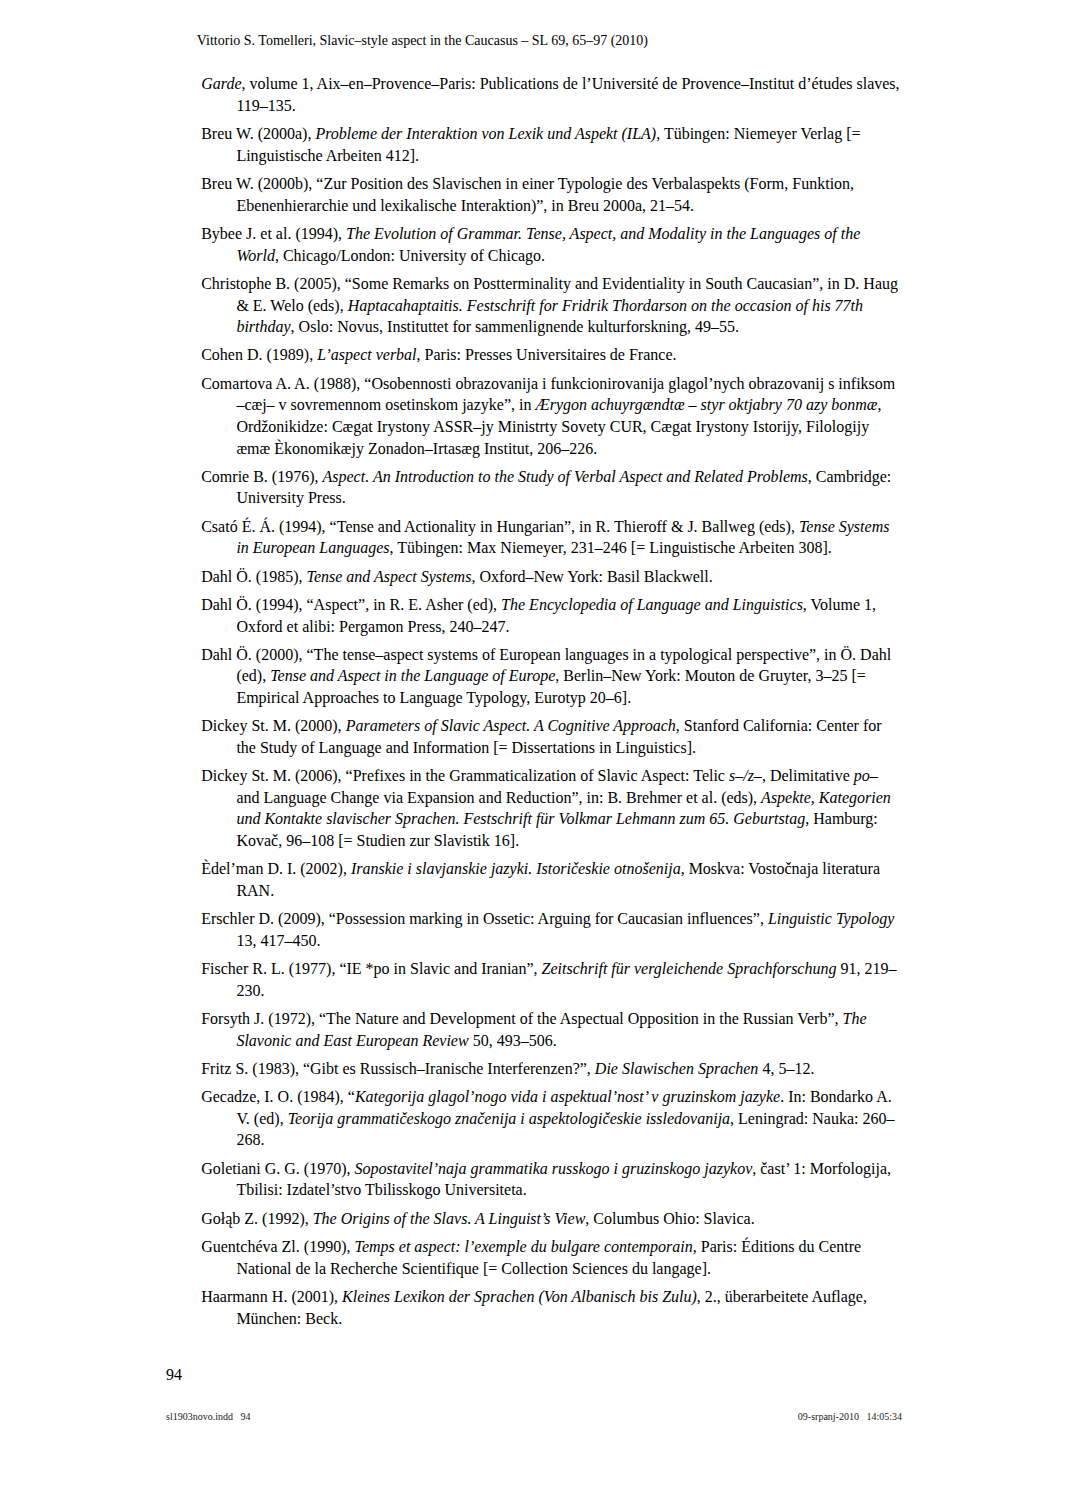Vittorio S. Tomelleri, Slavic–style aspect in the Caucasus – SL 69, 65–97 (2010)
Garde, volume 1, Aix–en–Provence–Paris: Publications de l’Université de Provence–Institut d’études slaves, 119–135.
Breu W. (2000a), Probleme der Interaktion von Lexik und Aspekt (ILA), Tübingen: Niemeyer Verlag [= Linguistische Arbeiten 412].
Breu W. (2000b), “Zur Position des Slavischen in einer Typologie des Verbalaspekts (Form, Funktion, Ebenenhierarchie und lexikalische Interaktion)”, in Breu 2000a, 21–54.
Bybee J. et al. (1994), The Evolution of Grammar. Tense, Aspect, and Modality in the Languages of the World, Chicago/London: University of Chicago.
Christophe B. (2005), “Some Remarks on Postterminality and Evidentiality in South Caucasian”, in D. Haug & E. Welo (eds), Haptacahaptaitis. Festschrift for Fridrik Thordarson on the occasion of his 77th birthday, Oslo: Novus, Instituttet for sammenlignende kulturforskning, 49–55.
Cohen D. (1989), L’aspect verbal, Paris: Presses Universitaires de France.
Comartova A. A. (1988), “Osobennosti obrazovanija i funkcionirovanija glagol’nych obrazovanij s infiksom –cæj– v sovremennom osetinskom jazyke”, in Ærygon achuyrgændtæ – styr oktjabry 70 azy bonmæ, Ordžonikidze: Cægat Irystony ASSR–jy Ministrty Sovety CUR, Cægat Irystony Istorijy, Filologijy æmæ Èkonomikæjy Zonadon–Irtasæg Institut, 206–226.
Comrie B. (1976), Aspect. An Introduction to the Study of Verbal Aspect and Related Problems, Cambridge: University Press.
Csató É. Á. (1994), “Tense and Actionality in Hungarian”, in R. Thieroff & J. Ballweg (eds), Tense Systems in European Languages, Tübingen: Max Niemeyer, 231–246 [= Linguistische Arbeiten 308].
Dahl Ö. (1985), Tense and Aspect Systems, Oxford–New York: Basil Blackwell.
Dahl Ö. (1994), “Aspect”, in R. E. Asher (ed), The Encyclopedia of Language and Linguistics, Volume 1, Oxford et alibi: Pergamon Press, 240–247.
Dahl Ö. (2000), “The tense–aspect systems of European languages in a typological perspective”, in Ö. Dahl (ed), Tense and Aspect in the Language of Europe, Berlin–New York: Mouton de Gruyter, 3–25 [= Empirical Approaches to Language Typology, Eurotyp 20–6].
Dickey St. M. (2000), Parameters of Slavic Aspect. A Cognitive Approach, Stanford California: Center for the Study of Language and Information [= Dissertations in Linguistics].
Dickey St. M. (2006), “Prefixes in the Grammaticalization of Slavic Aspect: Telic s–/z–, Delimitative po– and Language Change via Expansion and Reduction”, in: B. Brehmer et al. (eds), Aspekte, Kategorien und Kontakte slavischer Sprachen. Festschrift für Volkmar Lehmann zum 65. Geburtstag, Hamburg: Kovač, 96–108 [= Studien zur Slavistik 16].
Èdel’man D. I. (2002), Iranskie i slavjanskie jazyki. Istoričeskie otnošenija, Moskva: Vostočnaja literatura RAN.
Erschler D. (2009), “Possession marking in Ossetic: Arguing for Caucasian influences”, Linguistic Typology 13, 417–450.
Fischer R. L. (1977), “IE *po in Slavic and Iranian”, Zeitschrift für vergleichende Sprachforschung 91, 219–230.
Forsyth J. (1972), “The Nature and Development of the Aspectual Opposition in the Russian Verb”, The Slavonic and East European Review 50, 493–506.
Fritz S. (1983), “Gibt es Russisch–Iranische Interferenzen?”, Die Slawischen Sprachen 4, 5–12.
Gecadze, I. O. (1984), “Kategorija glagol’nogo vida i aspektual’nost’ v gruzinskom jazyke. In: Bondarko A. V. (ed), Teorija grammatičeskogo značenija i aspektologičeskie issledovanija, Leningrad: Nauka: 260–268.
Goletiani G. G. (1970), Sopostavitel’naja grammatika russkogo i gruzinskogo jazykov, čast’ 1: Morfologija, Tbilisi: Izdatel’stvo Tbilisskogo Universiteta.
Gołąb Z. (1992), The Origins of the Slavs. A Linguist’s View, Columbus Ohio: Slavica.
Guentchéva Zl. (1990), Temps et aspect: l’exemple du bulgare contemporain, Paris: Éditions du Centre National de la Recherche Scientifique [= Collection Sciences du langage].
Haarmann H. (2001), Kleines Lexikon der Sprachen (Von Albanisch bis Zulu), 2., überarbeitete Auflage, München: Beck.
94
sl1903novo.indd 94 09-srpanj-2010 14:05:34